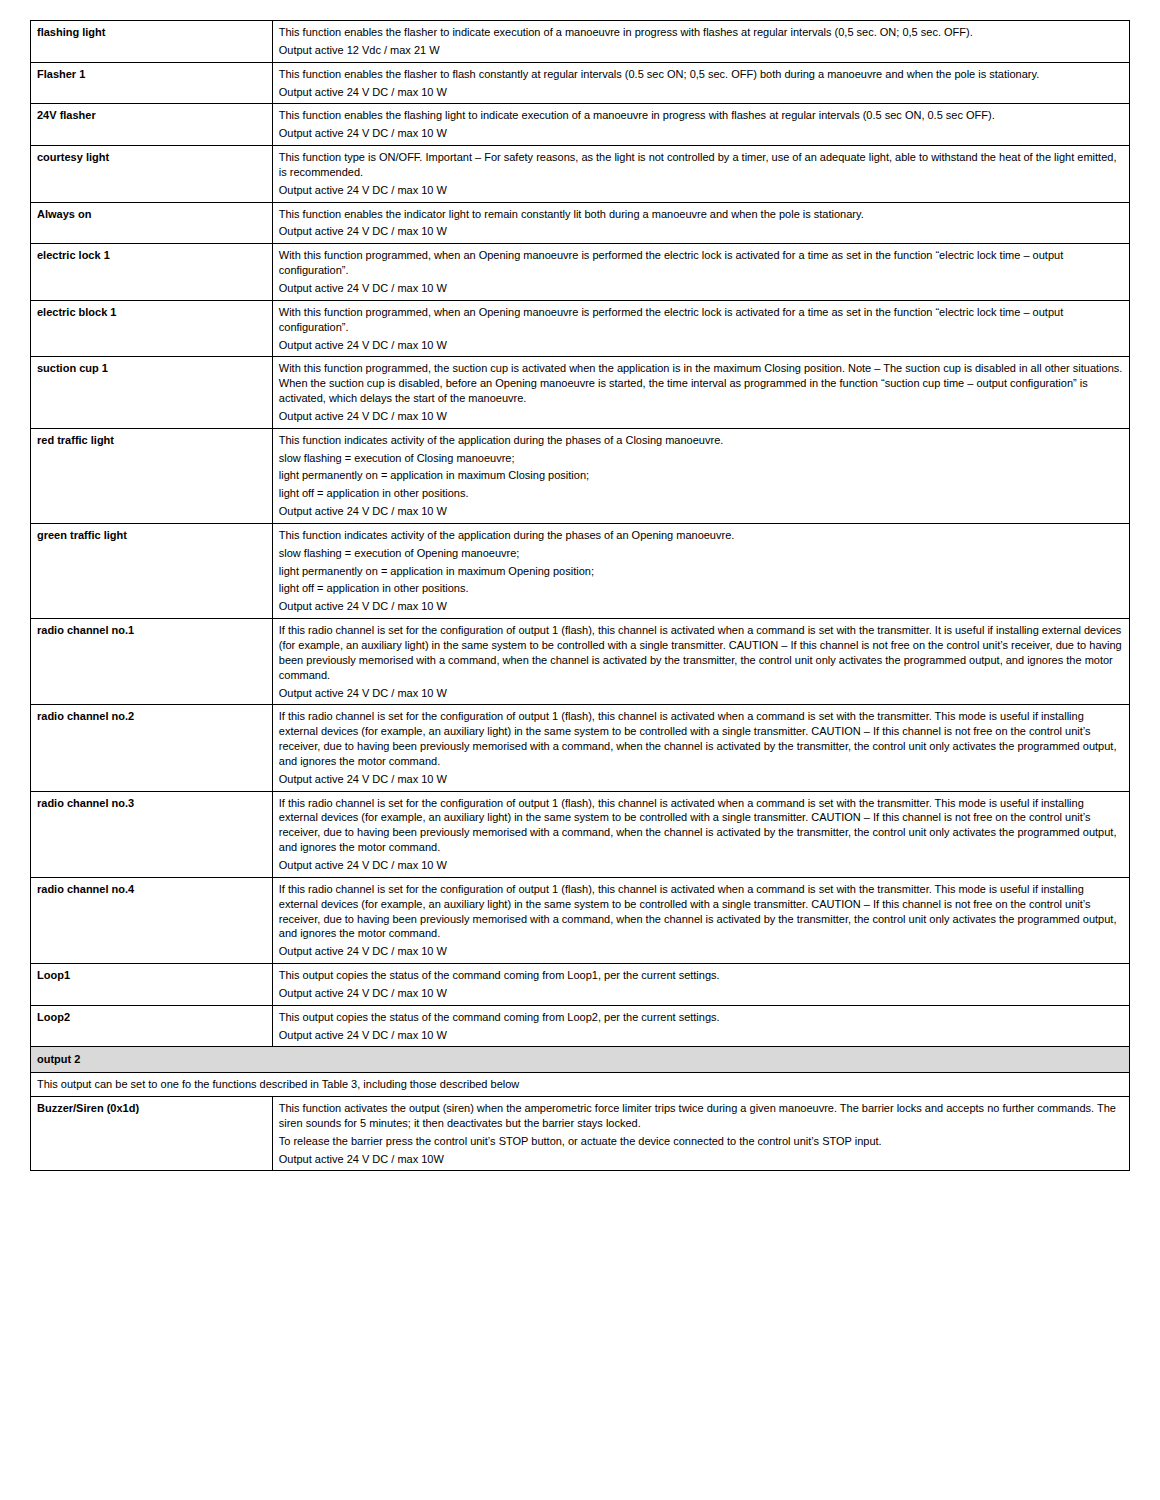| flashing light | This function enables the flasher to indicate execution of a manoeuvre in progress with flashes at regular intervals (0,5 sec. ON; 0,5 sec. OFF). Output active 12 Vdc / max 21 W |
| Flasher 1 | This function enables the flasher to flash constantly at regular intervals (0.5 sec ON; 0,5 sec. OFF) both during a manoeuvre and when the pole is stationary. Output active 24 V DC / max 10 W |
| 24V flasher | This function enables the flashing light to indicate execution of a manoeuvre in progress with flashes at regular intervals (0.5 sec ON, 0.5 sec OFF). Output active 24 V DC / max 10 W |
| courtesy light | This function type is ON/OFF. Important – For safety reasons, as the light is not controlled by a timer, use of an adequate light, able to withstand the heat of the light emitted, is recommended. Output active 24 V DC / max 10 W |
| Always on | This function enables the indicator light to remain constantly lit both during a manoeuvre and when the pole is stationary. Output active 24 V DC / max 10 W |
| electric lock 1 | With this function programmed, when an Opening manoeuvre is performed the electric lock is activated for a time as set in the function “electric lock time – output configuration”. Output active 24 V DC / max 10 W |
| electric block 1 | With this function programmed, when an Opening manoeuvre is performed the electric lock is activated for a time as set in the function “electric lock time – output configuration”. Output active 24 V DC / max 10 W |
| suction cup 1 | With this function programmed, the suction cup is activated when the application is in the maximum Closing position. Note – The suction cup is disabled in all other situations. When the suction cup is disabled, before an Opening manoeuvre is started, the time interval as programmed in the function “suction cup time – output configuration” is activated, which delays the start of the manoeuvre. Output active 24 V DC / max 10 W |
| red traffic light | This function indicates activity of the application during the phases of a Closing manoeuvre. slow flashing = execution of Closing manoeuvre; light permanently on = application in maximum Closing position; light off = application in other positions. Output active 24 V DC / max 10 W |
| green traffic light | This function indicates activity of the application during the phases of an Opening manoeuvre. slow flashing = execution of Opening manoeuvre; light permanently on = application in maximum Opening position; light off = application in other positions. Output active 24 V DC / max 10 W |
| radio channel no.1 | If this radio channel is set for the configuration of output 1 (flash), this channel is activated when a command is set with the transmitter. It is useful if installing external devices (for example, an auxiliary light) in the same system to be controlled with a single transmitter. CAUTION – If this channel is not free on the control unit’s receiver, due to having been previously memorised with a command, when the channel is activated by the transmitter, the control unit only activates the programmed output, and ignores the motor command. Output active 24 V DC / max 10 W |
| radio channel no.2 | If this radio channel is set for the configuration of output 1 (flash), this channel is activated when a command is set with the transmitter. This mode is useful if installing external devices (for example, an auxiliary light) in the same system to be controlled with a single transmitter. CAUTION – If this channel is not free on the control unit’s receiver, due to having been previously memorised with a command, when the channel is activated by the transmitter, the control unit only activates the programmed output, and ignores the motor command. Output active 24 V DC / max 10 W |
| radio channel no.3 | If this radio channel is set for the configuration of output 1 (flash), this channel is activated when a command is set with the transmitter. This mode is useful if installing external devices (for example, an auxiliary light) in the same system to be controlled with a single transmitter. CAUTION – If this channel is not free on the control unit’s receiver, due to having been previously memorised with a command, when the channel is activated by the transmitter, the control unit only activates the programmed output, and ignores the motor command. Output active 24 V DC / max 10 W |
| radio channel no.4 | If this radio channel is set for the configuration of output 1 (flash), this channel is activated when a command is set with the transmitter. This mode is useful if installing external devices (for example, an auxiliary light) in the same system to be controlled with a single transmitter. CAUTION – If this channel is not free on the control unit’s receiver, due to having been previously memorised with a command, when the channel is activated by the transmitter, the control unit only activates the programmed output, and ignores the motor command. Output active 24 V DC / max 10 W |
| Loop1 | This output copies the status of the command coming from Loop1, per the current settings. Output active 24 V DC / max 10 W |
| Loop2 | This output copies the status of the command coming from Loop2, per the current settings. Output active 24 V DC / max 10 W |
| output 2 |
| This output can be set to one fo the functions described in Table 3, including those described below |
| Buzzer/Siren (0x1d) | This function activates the output (siren) when the amperometric force limiter trips twice during a given manoeuvre. The barrier locks and accepts no further commands. The siren sounds for 5 minutes; it then deactivates but the barrier stays locked. To release the barrier press the control unit’s STOP button, or actuate the device connected to the control unit’s STOP input. Output active 24 V DC / max 10W |